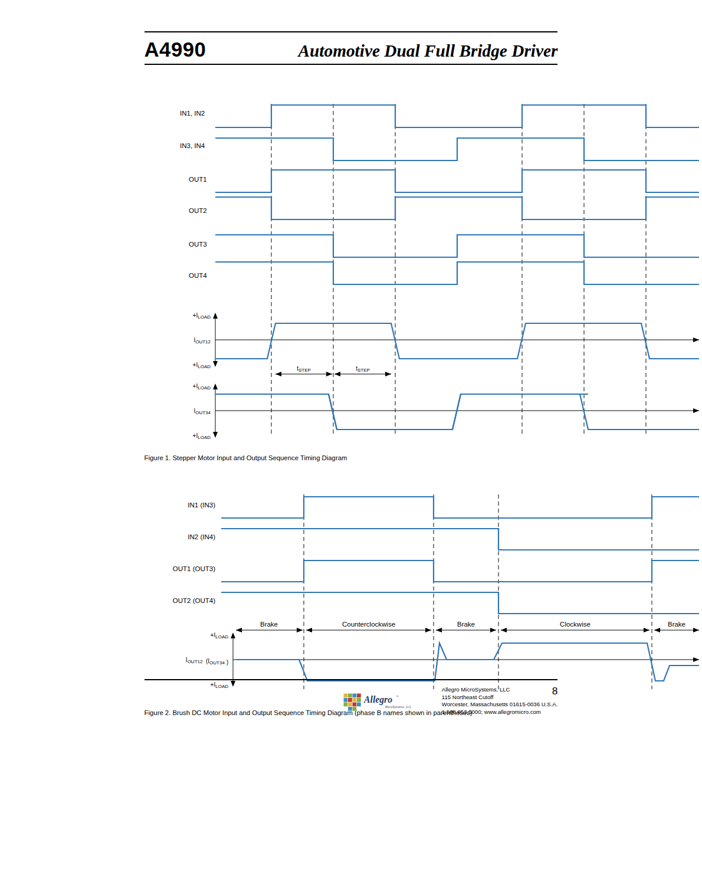A4990
Automotive Dual Full Bridge Driver
IN1, IN2 IN3, IN4 OUT1 OUT2 OUT3 OUT4 +ILOAD IOUT12 +ILOAD tSTEP tSTEP +ILOAD IOUT34 +ILOAD
Figure 1. Stepper Motor Input and Output Sequence Timing Diagram
IN1 (IN3) IN2 (IN4) OUT1 (OUT3) OUT2 (OUT4) +ILOAD IOUT12 (IOUT34 ) +ILOAD Brake Counterclockwise Brake Clockwise Brake
Figure 2. Brush DC Motor Input and Output Sequence Timing Diagram (phase B names shown in parentheses)
Allegro ™ MicroSystems, LLC
Allegro MicroSystems, LLC
115 Northeast Cutoff
Worcester, Massachusetts 01615-0036 U.S.A.
1.508.853.5000; www.allegromicro.com
8